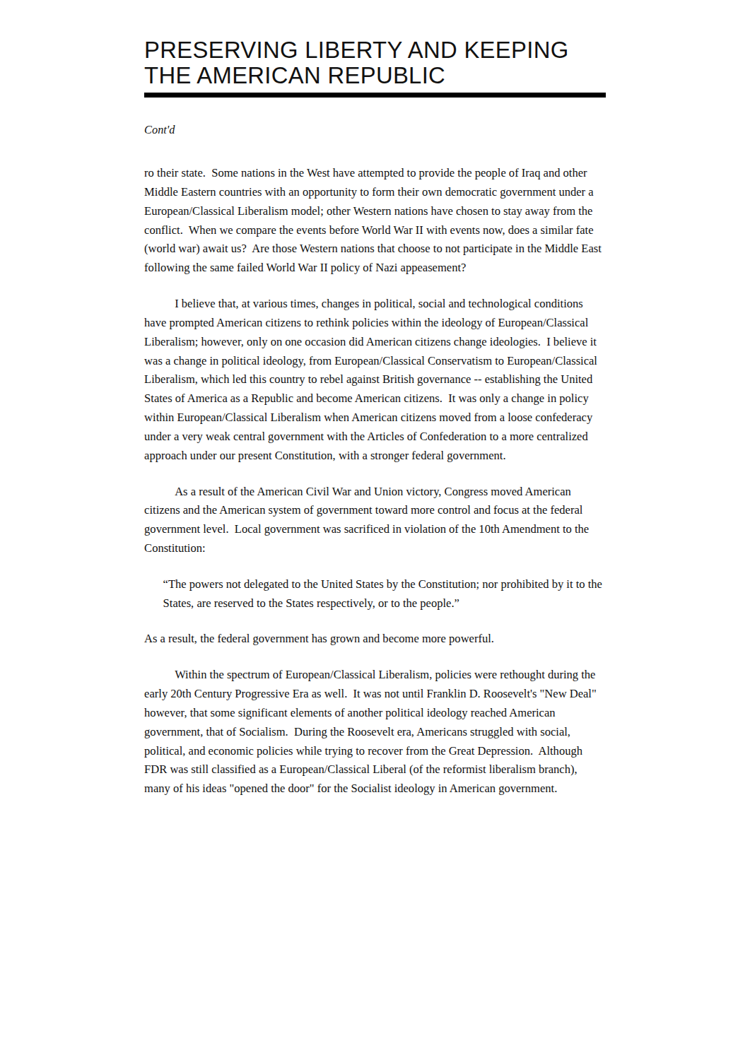Preserving Liberty and Keeping the American Republic
Cont'd
ro their state. Some nations in the West have attempted to provide the people of Iraq and other Middle Eastern countries with an opportunity to form their own democratic government under a European/Classical Liberalism model; other Western nations have chosen to stay away from the conflict. When we compare the events before World War II with events now, does a similar fate (world war) await us? Are those Western nations that choose to not participate in the Middle East following the same failed World War II policy of Nazi appeasement?
I believe that, at various times, changes in political, social and technological conditions have prompted American citizens to rethink policies within the ideology of European/Classical Liberalism; however, only on one occasion did American citizens change ideologies. I believe it was a change in political ideology, from European/Classical Conservatism to European/Classical Liberalism, which led this country to rebel against British governance -- establishing the United States of America as a Republic and become American citizens. It was only a change in policy within European/Classical Liberalism when American citizens moved from a loose confederacy under a very weak central government with the Articles of Confederation to a more centralized approach under our present Constitution, with a stronger federal government.
As a result of the American Civil War and Union victory, Congress moved American citizens and the American system of government toward more control and focus at the federal government level. Local government was sacrificed in violation of the 10th Amendment to the Constitution:
“The powers not delegated to the United States by the Constitution; nor prohibited by it to the States, are reserved to the States respectively, or to the people.”
As a result, the federal government has grown and become more powerful.
Within the spectrum of European/Classical Liberalism, policies were rethought during the early 20th Century Progressive Era as well. It was not until Franklin D. Roosevelt's "New Deal" however, that some significant elements of another political ideology reached American government, that of Socialism. During the Roosevelt era, Americans struggled with social, political, and economic policies while trying to recover from the Great Depression. Although FDR was still classified as a European/Classical Liberal (of the reformist liberalism branch), many of his ideas "opened the door" for the Socialist ideology in American government.